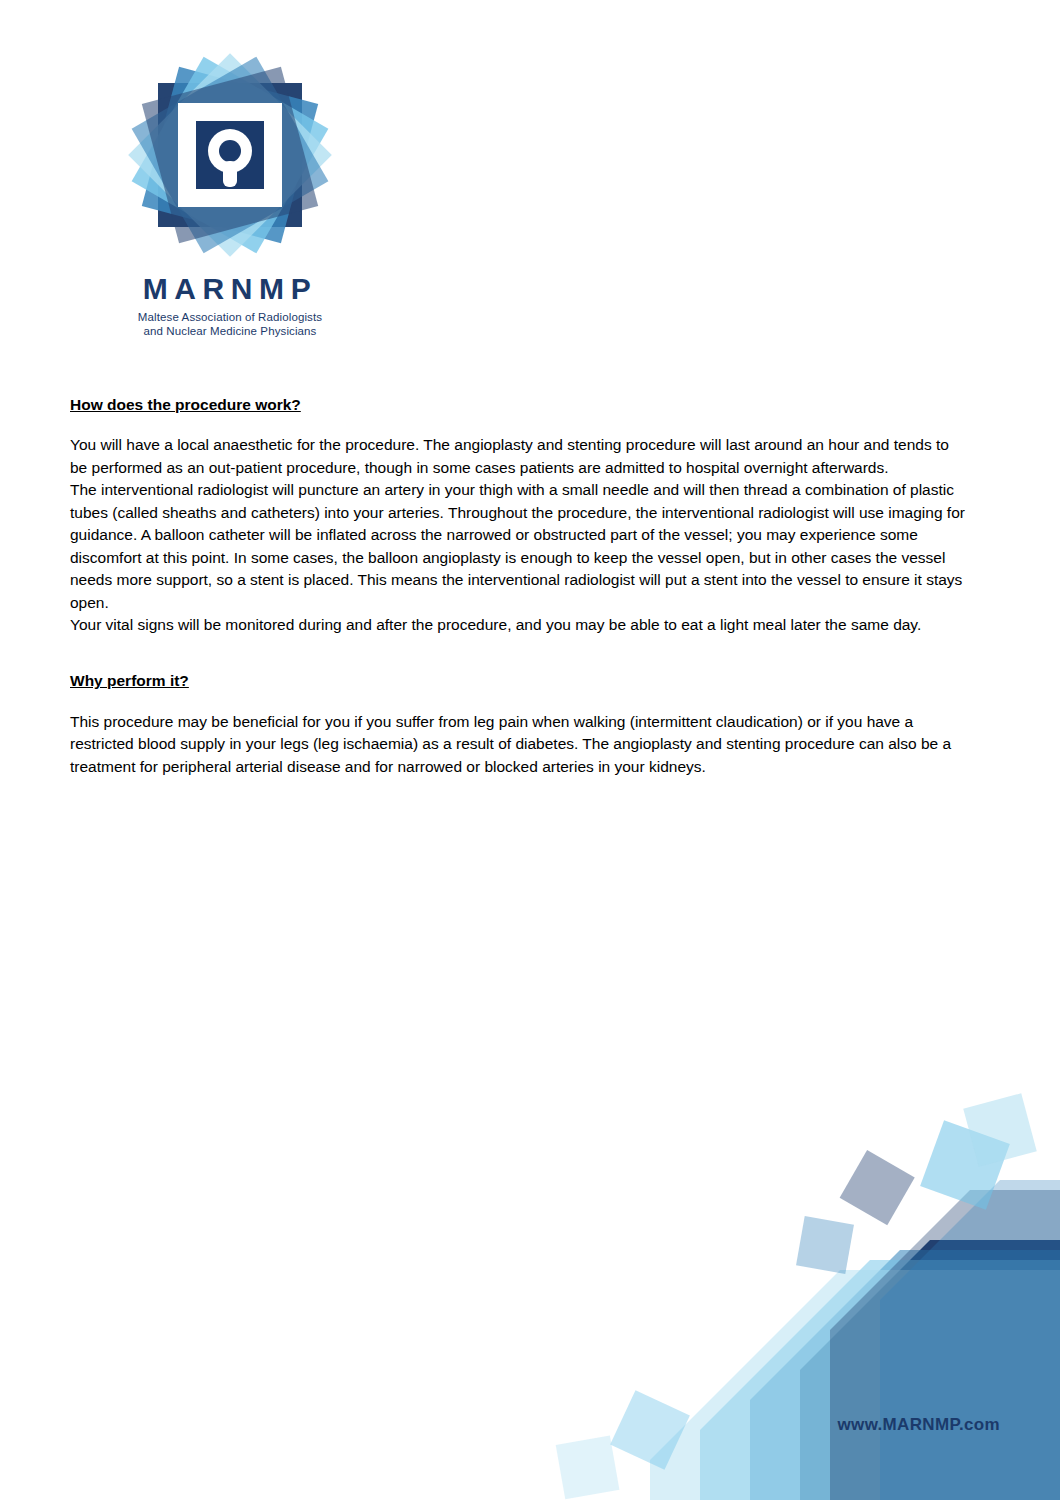MARNMP
Maltese Association of Radiologists
and Nuclear Medicine Physicians
How does the procedure work?
You will have a local anaesthetic for the procedure. The angioplasty and stenting procedure will last around an hour and tends to be performed as an out-patient procedure, though in some cases patients are admitted to hospital overnight afterwards.
The interventional radiologist will puncture an artery in your thigh with a small needle and will then thread a combination of plastic tubes (called sheaths and catheters) into your arteries. Throughout the procedure, the interventional radiologist will use imaging for guidance. A balloon catheter will be inflated across the narrowed or obstructed part of the vessel; you may experience some discomfort at this point. In some cases, the balloon angioplasty is enough to keep the vessel open, but in other cases the vessel needs more support, so a stent is placed. This means the interventional radiologist will put a stent into the vessel to ensure it stays open.
Your vital signs will be monitored during and after the procedure, and you may be able to eat a light meal later the same day.
Why perform it?
This procedure may be beneficial for you if you suffer from leg pain when walking (intermittent claudication) or if you have a restricted blood supply in your legs (leg ischaemia) as a result of diabetes. The angioplasty and stenting procedure can also be a treatment for peripheral arterial disease and for narrowed or blocked arteries in your kidneys.
www.MARNMP.com